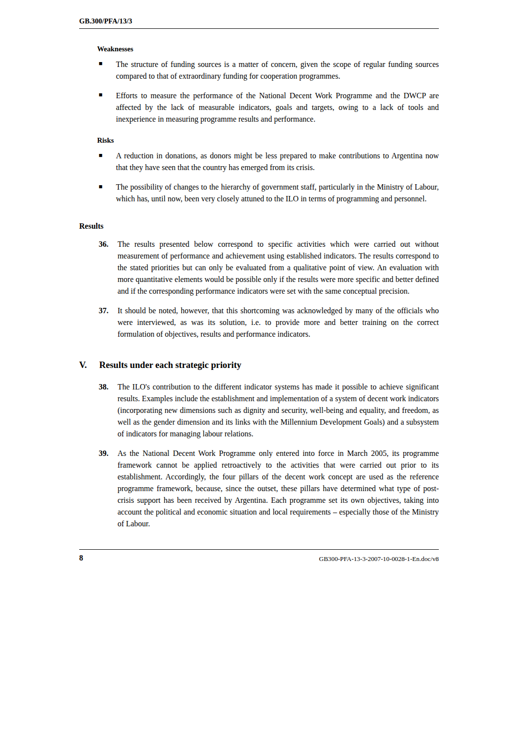GB.300/PFA/13/3
Weaknesses
The structure of funding sources is a matter of concern, given the scope of regular funding sources compared to that of extraordinary funding for cooperation programmes.
Efforts to measure the performance of the National Decent Work Programme and the DWCP are affected by the lack of measurable indicators, goals and targets, owing to a lack of tools and inexperience in measuring programme results and performance.
Risks
A reduction in donations, as donors might be less prepared to make contributions to Argentina now that they have seen that the country has emerged from its crisis.
The possibility of changes to the hierarchy of government staff, particularly in the Ministry of Labour, which has, until now, been very closely attuned to the ILO in terms of programming and personnel.
Results
36.
The results presented below correspond to specific activities which were carried out without measurement of performance and achievement using established indicators. The results correspond to the stated priorities but can only be evaluated from a qualitative point of view. An evaluation with more quantitative elements would be possible only if the results were more specific and better defined and if the corresponding performance indicators were set with the same conceptual precision.
37.
It should be noted, however, that this shortcoming was acknowledged by many of the officials who were interviewed, as was its solution, i.e. to provide more and better training on the correct formulation of objectives, results and performance indicators.
V. Results under each strategic priority
38.
The ILO's contribution to the different indicator systems has made it possible to achieve significant results. Examples include the establishment and implementation of a system of decent work indicators (incorporating new dimensions such as dignity and security, well-being and equality, and freedom, as well as the gender dimension and its links with the Millennium Development Goals) and a subsystem of indicators for managing labour relations.
39.
As the National Decent Work Programme only entered into force in March 2005, its programme framework cannot be applied retroactively to the activities that were carried out prior to its establishment. Accordingly, the four pillars of the decent work concept are used as the reference programme framework, because, since the outset, these pillars have determined what type of post-crisis support has been received by Argentina. Each programme set its own objectives, taking into account the political and economic situation and local requirements – especially those of the Ministry of Labour.
8
GB300-PFA-13-3-2007-10-0028-1-En.doc/v8